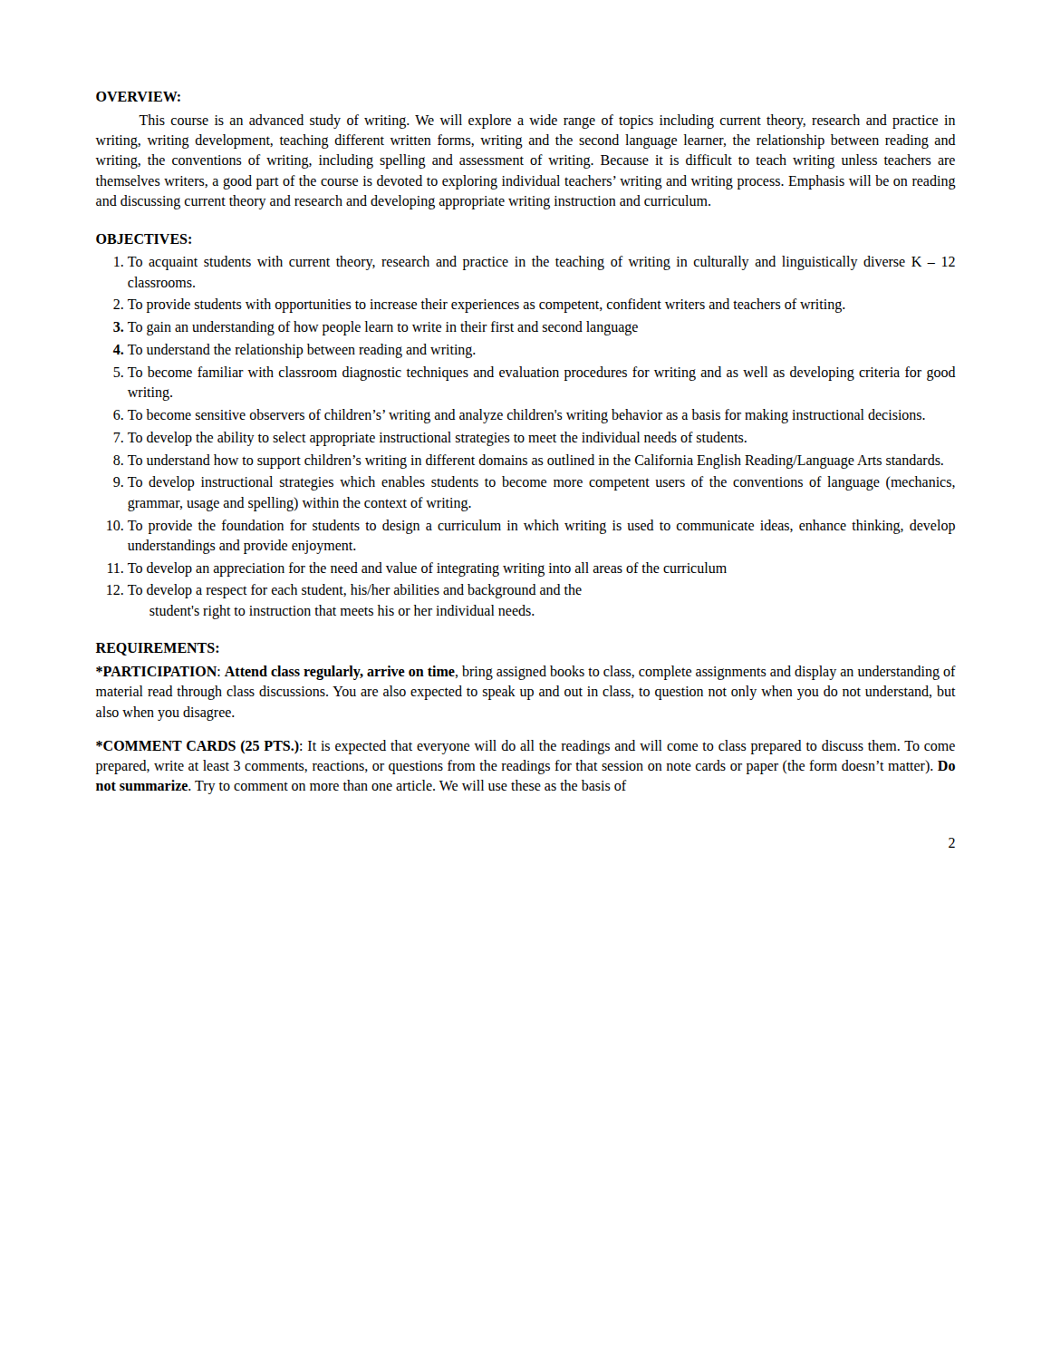Overview:
This course is an advanced study of writing. We will explore a wide range of topics including current theory, research and practice in writing, writing development, teaching different written forms, writing and the second language learner, the relationship between reading and writing, the conventions of writing, including spelling and assessment of writing. Because it is difficult to teach writing unless teachers are themselves writers, a good part of the course is devoted to exploring individual teachers’ writing and writing process. Emphasis will be on reading and discussing current theory and research and developing appropriate writing instruction and curriculum.
Objectives:
To acquaint students with current theory, research and practice in the teaching of writing in culturally and linguistically diverse K – 12 classrooms.
To provide students with opportunities to increase their experiences as competent, confident writers and teachers of writing.
To gain an understanding of how people learn to write in their first and second language
To understand the relationship between reading and writing.
To become familiar with classroom diagnostic techniques and evaluation procedures for writing and as well as developing criteria for good writing.
To become sensitive observers of children’s’ writing and analyze children's writing behavior as a basis for making instructional decisions.
To develop the ability to select appropriate instructional strategies to meet the individual needs of students.
To understand how to support children’s writing in different domains as outlined in the California English Reading/Language Arts standards.
To develop instructional strategies which enables students to become more competent users of the conventions of language (mechanics, grammar, usage and spelling) within the context of writing.
To provide the foundation for students to design a curriculum in which writing is used to communicate ideas, enhance thinking, develop understandings and provide enjoyment.
To develop an appreciation for the need and value of integrating writing into all areas of the curriculum
To develop a respect for each student, his/her abilities and background and the student's right to instruction that meets his or her individual needs.
Requirements:
*PARTICIPATION: Attend class regularly, arrive on time, bring assigned books to class, complete assignments and display an understanding of material read through class discussions. You are also expected to speak up and out in class, to question not only when you do not understand, but also when you disagree.
*COMMENT CARDS (25 PTS.): It is expected that everyone will do all the readings and will come to class prepared to discuss them. To come prepared, write at least 3 comments, reactions, or questions from the readings for that session on note cards or paper (the form doesn’t matter). Do not summarize. Try to comment on more than one article. We will use these as the basis of
2